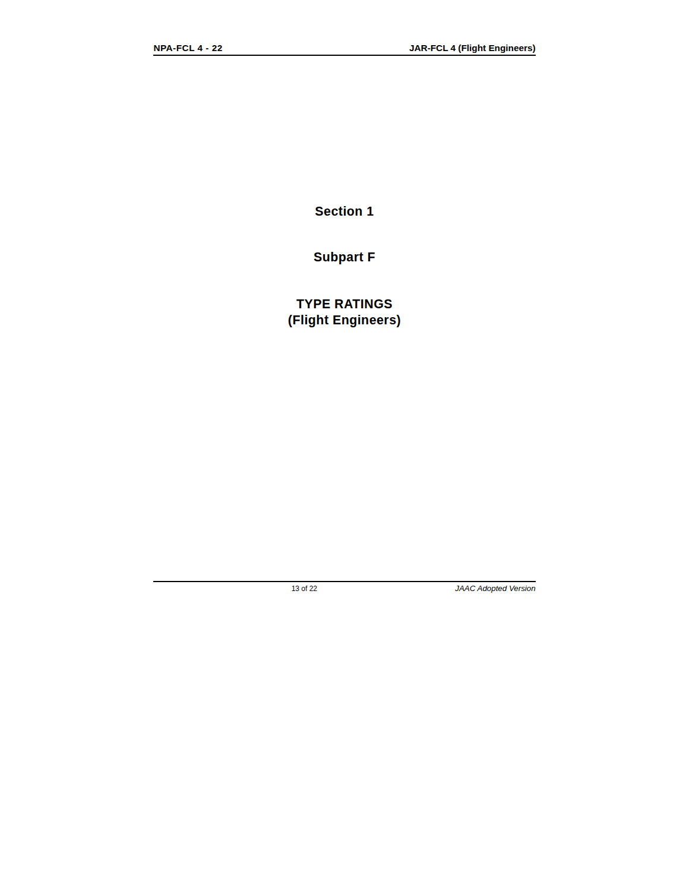NPA-FCL 4 - 22 JAR-FCL 4 (Flight Engineers)
Section 1
Subpart F
TYPE RATINGS
(Flight Engineers)
13 of 22 JAAC Adopted Version